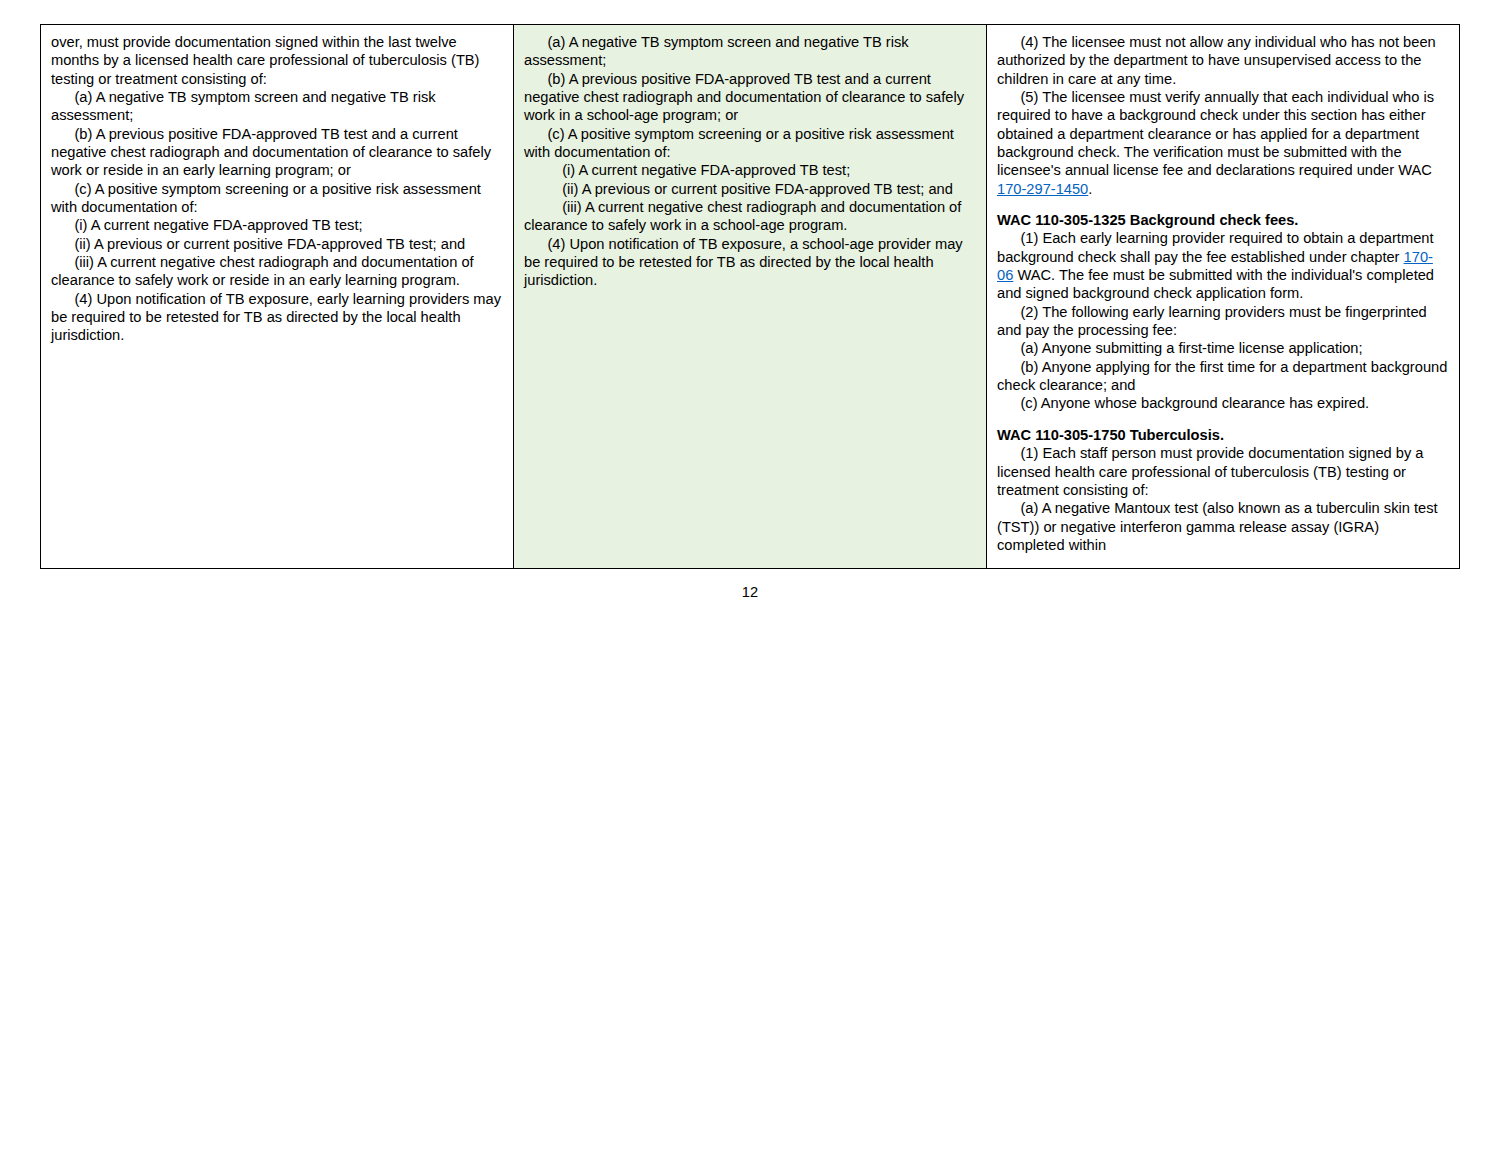| over, must provide documentation signed within the last twelve months by a licensed health care professional of tuberculosis (TB) testing or treatment consisting of: (a) A negative TB symptom screen and negative TB risk assessment; (b) A previous positive FDA-approved TB test and a current negative chest radiograph and documentation of clearance to safely work or reside in an early learning program; or (c) A positive symptom screening or a positive risk assessment with documentation of: (i) A current negative FDA-approved TB test; (ii) A previous or current positive FDA-approved TB test; and (iii) A current negative chest radiograph and documentation of clearance to safely work or reside in an early learning program. (4) Upon notification of TB exposure, early learning providers may be required to be retested for TB as directed by the local health jurisdiction. | (a) A negative TB symptom screen and negative TB risk assessment; (b) A previous positive FDA-approved TB test and a current negative chest radiograph and documentation of clearance to safely work in a school-age program; or (c) A positive symptom screening or a positive risk assessment with documentation of: (i) A current negative FDA-approved TB test; (ii) A previous or current positive FDA-approved TB test; and (iii) A current negative chest radiograph and documentation of clearance to safely work in a school-age program. (4) Upon notification of TB exposure, a school-age provider may be required to be retested for TB as directed by the local health jurisdiction. | (4) The licensee must not allow any individual who has not been authorized by the department to have unsupervised access to the children in care at any time. (5) The licensee must verify annually that each individual who is required to have a background check under this section has either obtained a department clearance or has applied for a department background check. The verification must be submitted with the licensee's annual license fee and declarations required under WAC 170-297-1450 . WAC 110-305-1325 Background check fees. (1) Each early learning provider required to obtain a department background check shall pay the fee established under chapter 170-06 WAC. The fee must be submitted with the individual's completed and signed background check application form. (2) The following early learning providers must be fingerprinted and pay the processing fee: (a) Anyone submitting a first-time license application; (b) Anyone applying for the first time for a department background check clearance; and (c) Anyone whose background clearance has expired. WAC 110-305-1750 Tuberculosis. (1) Each staff person must provide documentation signed by a licensed health care professional of tuberculosis (TB) testing or treatment consisting of: (a) A negative Mantoux test (also known as a tuberculin skin test (TST)) or negative interferon gamma release assay (IGRA) completed within |
12